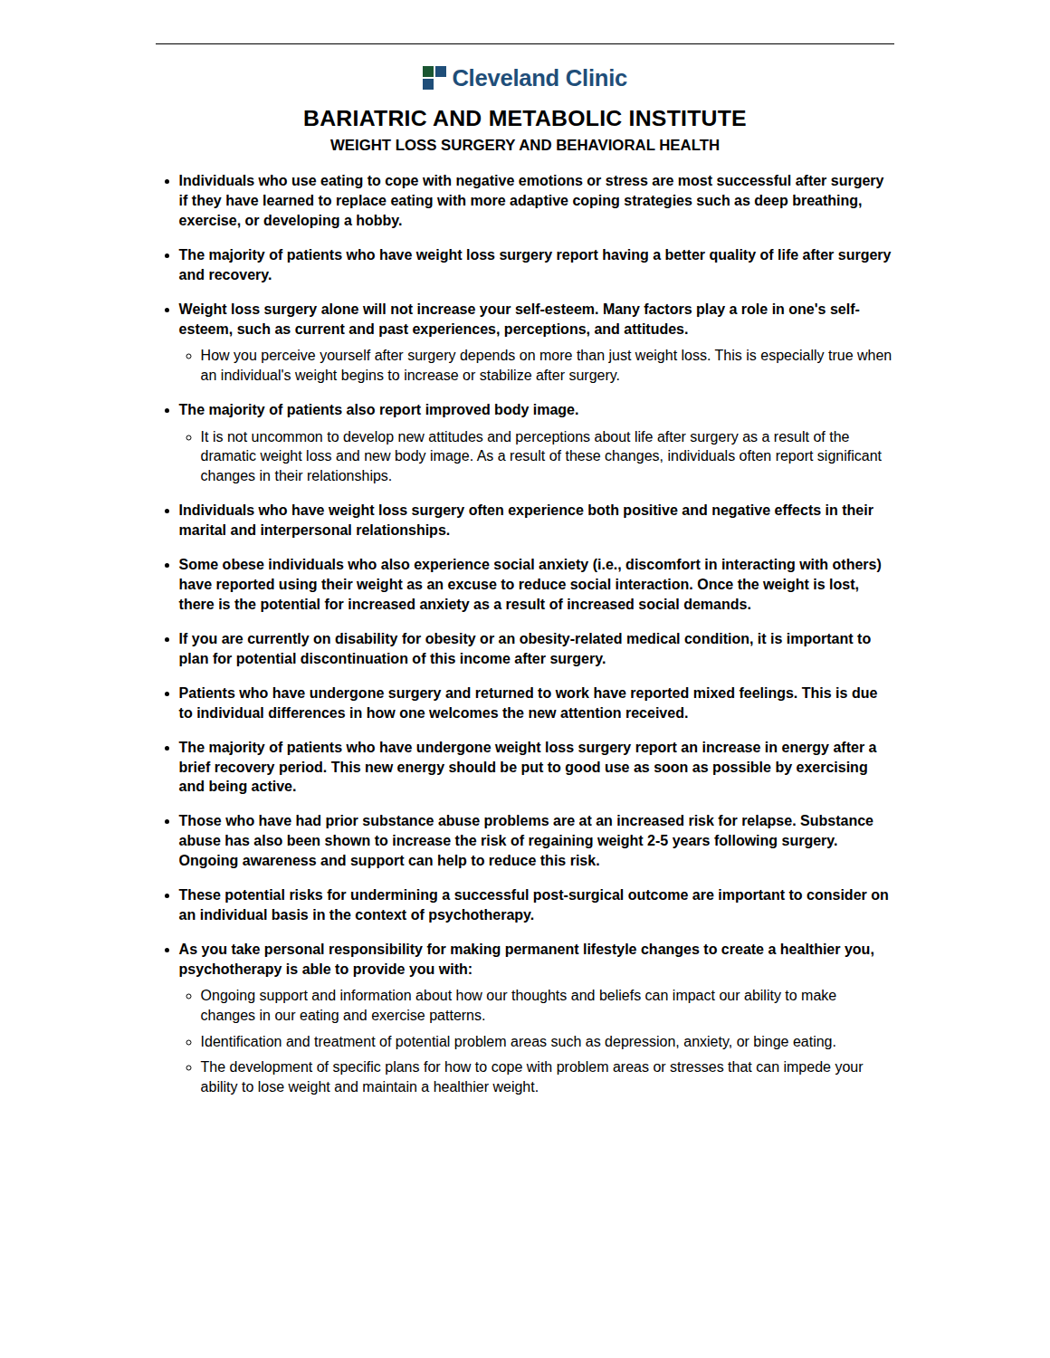Cleveland Clinic
BARIATRIC AND METABOLIC INSTITUTE
WEIGHT LOSS SURGERY AND BEHAVIORAL HEALTH
Individuals who use eating to cope with negative emotions or stress are most successful after surgery if they have learned to replace eating with more adaptive coping strategies such as deep breathing, exercise, or developing a hobby.
The majority of patients who have weight loss surgery report having a better quality of life after surgery and recovery.
Weight loss surgery alone will not increase your self-esteem. Many factors play a role in one's self-esteem, such as current and past experiences, perceptions, and attitudes.
How you perceive yourself after surgery depends on more than just weight loss. This is especially true when an individual's weight begins to increase or stabilize after surgery.
The majority of patients also report improved body image.
It is not uncommon to develop new attitudes and perceptions about life after surgery as a result of the dramatic weight loss and new body image. As a result of these changes, individuals often report significant changes in their relationships.
Individuals who have weight loss surgery often experience both positive and negative effects in their marital and interpersonal relationships.
Some obese individuals who also experience social anxiety (i.e., discomfort in interacting with others) have reported using their weight as an excuse to reduce social interaction. Once the weight is lost, there is the potential for increased anxiety as a result of increased social demands.
If you are currently on disability for obesity or an obesity-related medical condition, it is important to plan for potential discontinuation of this income after surgery.
Patients who have undergone surgery and returned to work have reported mixed feelings. This is due to individual differences in how one welcomes the new attention received.
The majority of patients who have undergone weight loss surgery report an increase in energy after a brief recovery period. This new energy should be put to good use as soon as possible by exercising and being active.
Those who have had prior substance abuse problems are at an increased risk for relapse. Substance abuse has also been shown to increase the risk of regaining weight 2-5 years following surgery. Ongoing awareness and support can help to reduce this risk.
These potential risks for undermining a successful post-surgical outcome are important to consider on an individual basis in the context of psychotherapy.
As you take personal responsibility for making permanent lifestyle changes to create a healthier you, psychotherapy is able to provide you with:
Ongoing support and information about how our thoughts and beliefs can impact our ability to make changes in our eating and exercise patterns.
Identification and treatment of potential problem areas such as depression, anxiety, or binge eating.
The development of specific plans for how to cope with problem areas or stresses that can impede your ability to lose weight and maintain a healthier weight.